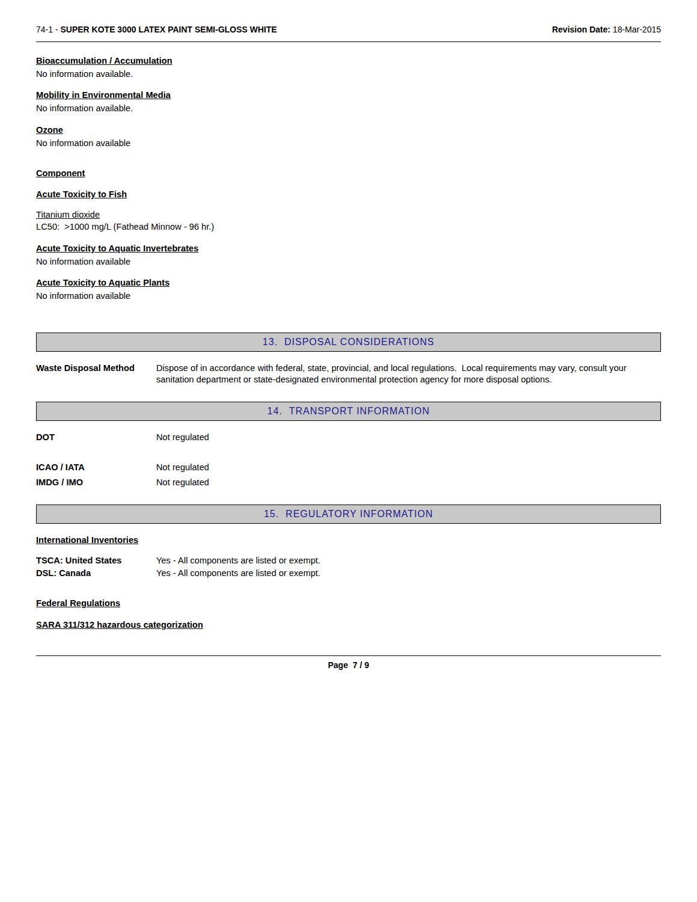74-1 - SUPER KOTE 3000 LATEX PAINT SEMI-GLOSS WHITE
Revision Date: 18-Mar-2015
Bioaccumulation / Accumulation
No information available.
Mobility in Environmental Media
No information available.
Ozone
No information available
Component
Acute Toxicity to Fish
Titanium dioxide
LC50: >1000 mg/L (Fathead Minnow - 96 hr.)
Acute Toxicity to Aquatic Invertebrates
No information available
Acute Toxicity to Aquatic Plants
No information available
13. DISPOSAL CONSIDERATIONS
Waste Disposal Method
Dispose of in accordance with federal, state, provincial, and local regulations. Local requirements may vary, consult your sanitation department or state-designated environmental protection agency for more disposal options.
14. TRANSPORT INFORMATION
DOT
Not regulated
ICAO / IATA
Not regulated
IMDG / IMO
Not regulated
15. REGULATORY INFORMATION
International Inventories
TSCA: United States
Yes - All components are listed or exempt.
DSL: Canada
Yes - All components are listed or exempt.
Federal Regulations
SARA 311/312 hazardous categorization
Page 7 / 9